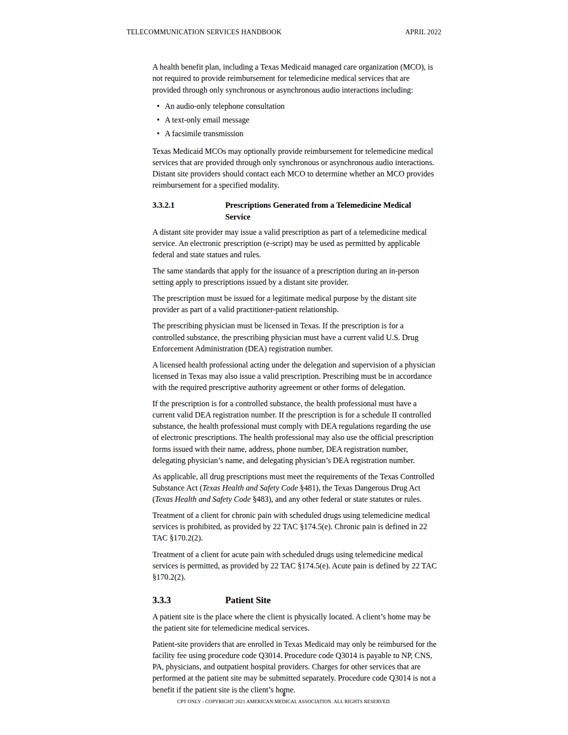Telecommunication Services Handbook
April 2022
A health benefit plan, including a Texas Medicaid managed care organization (MCO), is not required to provide reimbursement for telemedicine medical services that are provided through only synchronous or asynchronous audio interactions including:
An audio-only telephone consultation
A text-only email message
A facsimile transmission
Texas Medicaid MCOs may optionally provide reimbursement for telemedicine medical services that are provided through only synchronous or asynchronous audio interactions. Distant site providers should contact each MCO to determine whether an MCO provides reimbursement for a specified modality.
3.3.2.1 Prescriptions Generated from a Telemedicine Medical Service
A distant site provider may issue a valid prescription as part of a telemedicine medical service. An electronic prescription (e-script) may be used as permitted by applicable federal and state statues and rules.
The same standards that apply for the issuance of a prescription during an in-person setting apply to prescriptions issued by a distant site provider.
The prescription must be issued for a legitimate medical purpose by the distant site provider as part of a valid practitioner-patient relationship.
The prescribing physician must be licensed in Texas. If the prescription is for a controlled substance, the prescribing physician must have a current valid U.S. Drug Enforcement Administration (DEA) registration number.
A licensed health professional acting under the delegation and supervision of a physician licensed in Texas may also issue a valid prescription. Prescribing must be in accordance with the required prescriptive authority agreement or other forms of delegation.
If the prescription is for a controlled substance, the health professional must have a current valid DEA registration number. If the prescription is for a schedule II controlled substance, the health professional must comply with DEA regulations regarding the use of electronic prescriptions. The health professional may also use the official prescription forms issued with their name, address, phone number, DEA registration number, delegating physician’s name, and delegating physician’s DEA registration number.
As applicable, all drug prescriptions must meet the requirements of the Texas Controlled Substance Act (Texas Health and Safety Code §481), the Texas Dangerous Drug Act (Texas Health and Safety Code §483), and any other federal or state statutes or rules.
Treatment of a client for chronic pain with scheduled drugs using telemedicine medical services is prohibited, as provided by 22 TAC §174.5(e). Chronic pain is defined in 22 TAC §170.2(2).
Treatment of a client for acute pain with scheduled drugs using telemedicine medical services is permitted, as provided by 22 TAC §174.5(e). Acute pain is defined by 22 TAC §170.2(2).
3.3.3 Patient Site
A patient site is the place where the client is physically located. A client’s home may be the patient site for telemedicine medical services.
Patient-site providers that are enrolled in Texas Medicaid may only be reimbursed for the facility fee using procedure code Q3014. Procedure code Q3014 is payable to NP, CNS, PA, physicians, and outpatient hospital providers. Charges for other services that are performed at the patient site may be submitted separately. Procedure code Q3014 is not a benefit if the patient site is the client’s home.
8
CPT only - copyright 2021 American Medical Association. All rights reserved.